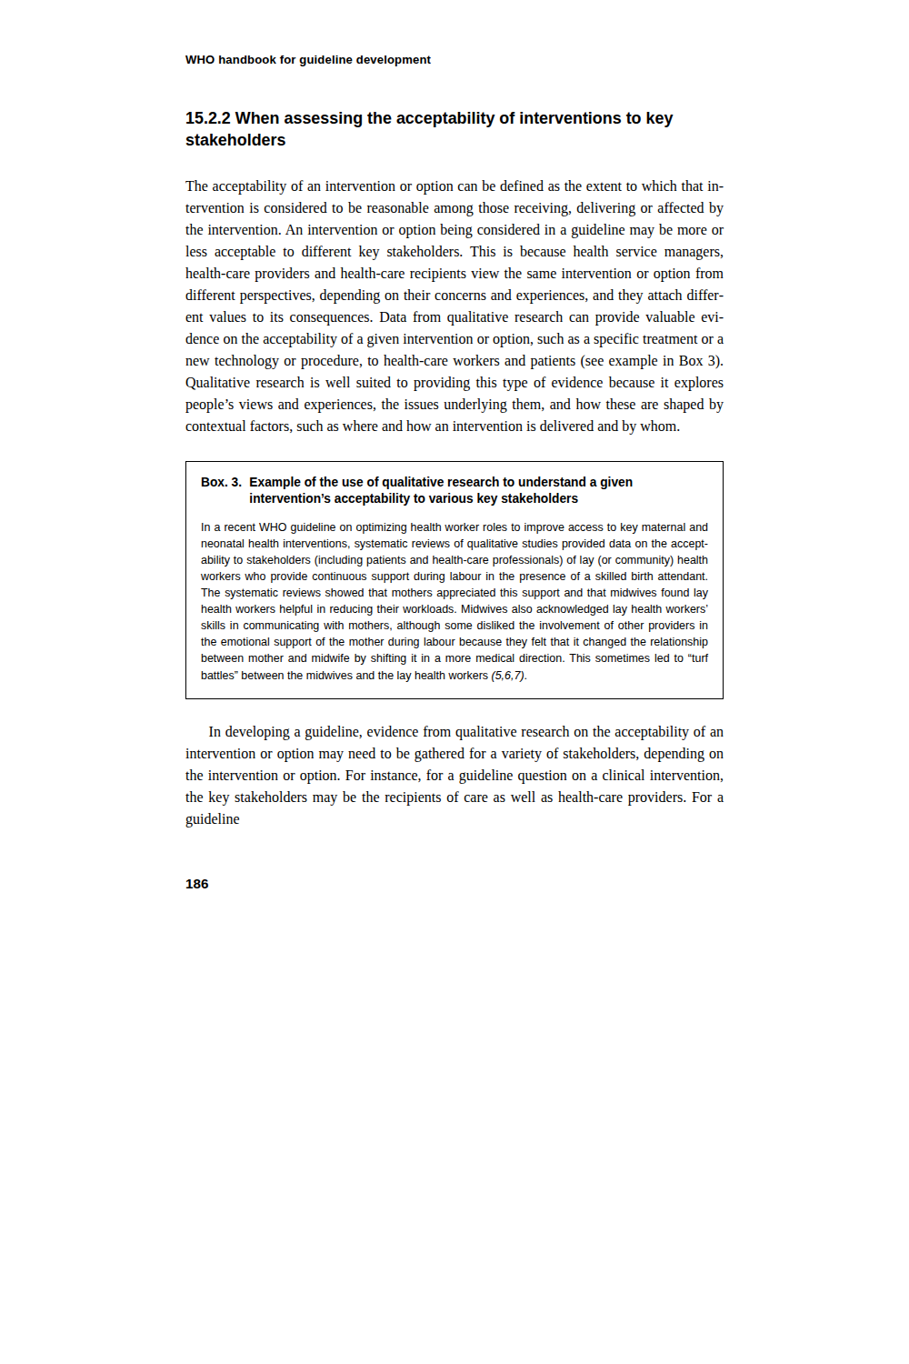WHO handbook for guideline development
15.2.2 When assessing the acceptability of interventions to key stakeholders
The acceptability of an intervention or option can be defined as the extent to which that intervention is considered to be reasonable among those receiving, delivering or affected by the intervention. An intervention or option being considered in a guideline may be more or less acceptable to different key stakeholders. This is because health service managers, health-care providers and health-care recipients view the same intervention or option from different perspectives, depending on their concerns and experiences, and they attach different values to its consequences. Data from qualitative research can provide valuable evidence on the acceptability of a given intervention or option, such as a specific treatment or a new technology or procedure, to health-care workers and patients (see example in Box 3). Qualitative research is well suited to providing this type of evidence because it explores people’s views and experiences, the issues underlying them, and how these are shaped by contextual factors, such as where and how an intervention is delivered and by whom.
Box. 3. Example of the use of qualitative research to understand a given intervention’s acceptability to various key stakeholders
In a recent WHO guideline on optimizing health worker roles to improve access to key maternal and neonatal health interventions, systematic reviews of qualitative studies provided data on the acceptability to stakeholders (including patients and health-care professionals) of lay (or community) health workers who provide continuous support during labour in the presence of a skilled birth attendant. The systematic reviews showed that mothers appreciated this support and that midwives found lay health workers helpful in reducing their workloads. Midwives also acknowledged lay health workers’ skills in communicating with mothers, although some disliked the involvement of other providers in the emotional support of the mother during labour because they felt that it changed the relationship between mother and midwife by shifting it in a more medical direction. This sometimes led to “turf battles” between the midwives and the lay health workers (5,6,7).
In developing a guideline, evidence from qualitative research on the acceptability of an intervention or option may need to be gathered for a variety of stakeholders, depending on the intervention or option. For instance, for a guideline question on a clinical intervention, the key stakeholders may be the recipients of care as well as health-care providers. For a guideline
186